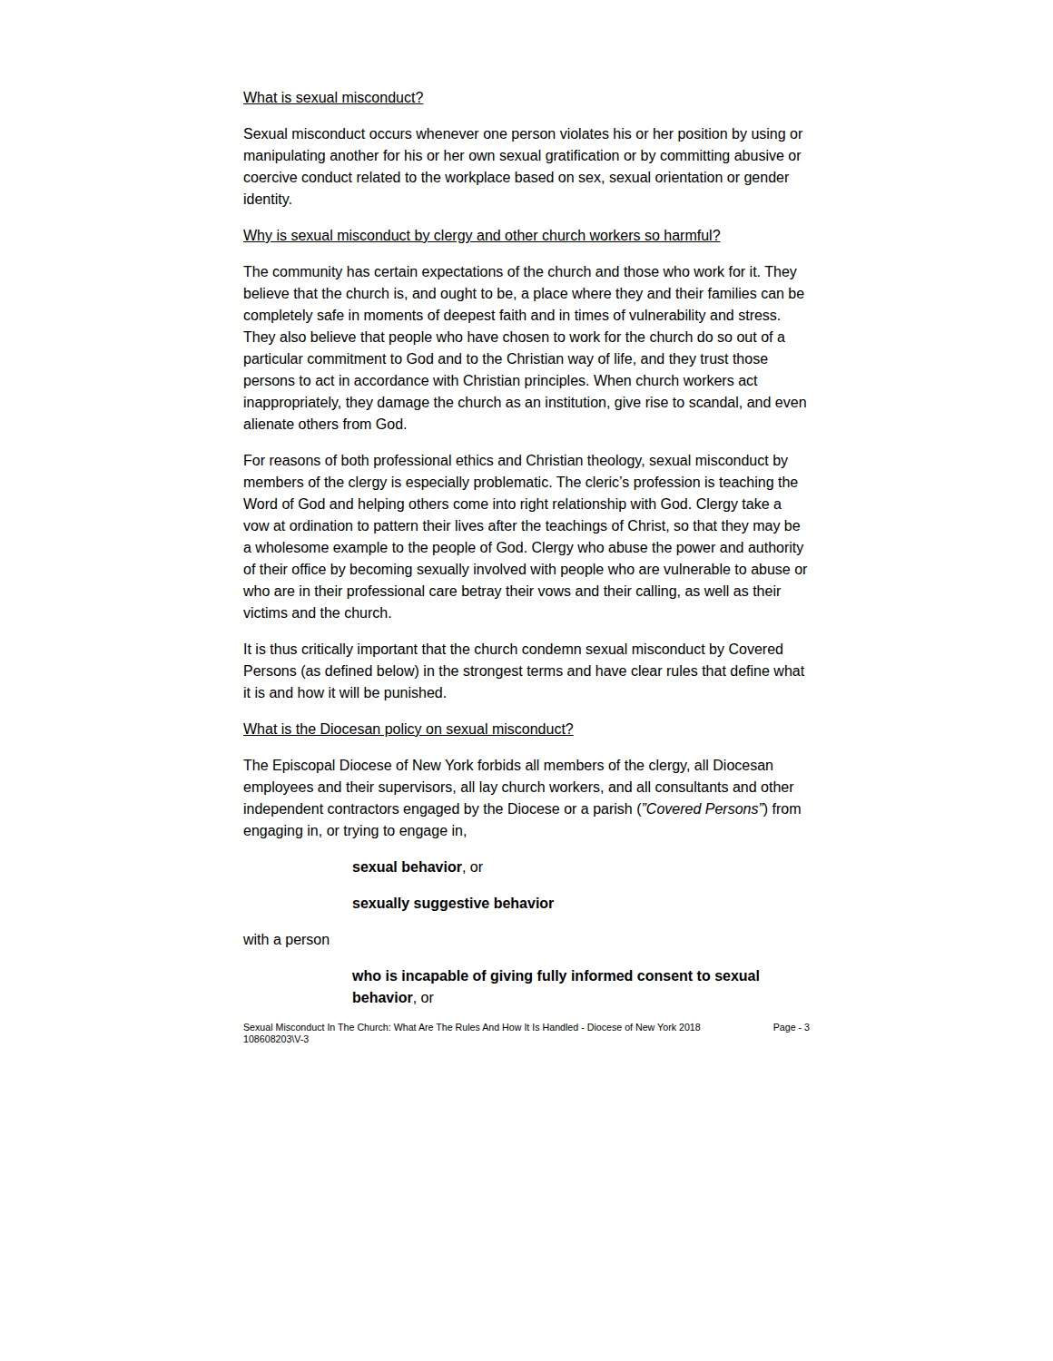What is sexual misconduct?
Sexual misconduct occurs whenever one person violates his or her position by using or manipulating another for his or her own sexual gratification or by committing abusive or coercive conduct related to the workplace based on sex, sexual orientation or gender identity.
Why is sexual misconduct by clergy and other church workers so harmful?
The community has certain expectations of the church and those who work for it. They believe that the church is, and ought to be, a place where they and their families can be completely safe in moments of deepest faith and in times of vulnerability and stress. They also believe that people who have chosen to work for the church do so out of a particular commitment to God and to the Christian way of life, and they trust those persons to act in accordance with Christian principles. When church workers act inappropriately, they damage the church as an institution, give rise to scandal, and even alienate others from God.
For reasons of both professional ethics and Christian theology, sexual misconduct by members of the clergy is especially problematic. The cleric’s profession is teaching the Word of God and helping others come into right relationship with God. Clergy take a vow at ordination to pattern their lives after the teachings of Christ, so that they may be a wholesome example to the people of God. Clergy who abuse the power and authority of their office by becoming sexually involved with people who are vulnerable to abuse or who are in their professional care betray their vows and their calling, as well as their victims and the church.
It is thus critically important that the church condemn sexual misconduct by Covered Persons (as defined below) in the strongest terms and have clear rules that define what it is and how it will be punished.
What is the Diocesan policy on sexual misconduct?
The Episcopal Diocese of New York forbids all members of the clergy, all Diocesan employees and their supervisors, all lay church workers, and all consultants and other independent contractors engaged by the Diocese or a parish (”Covered Persons”) from engaging in, or trying to engage in,
sexual behavior, or
sexually suggestive behavior
with a person
who is incapable of giving fully informed consent to sexual behavior, or
Sexual Misconduct In The Church: What Are The Rules And How It Is Handled - Diocese of New York 2018 Page - 3
108608203\V-3